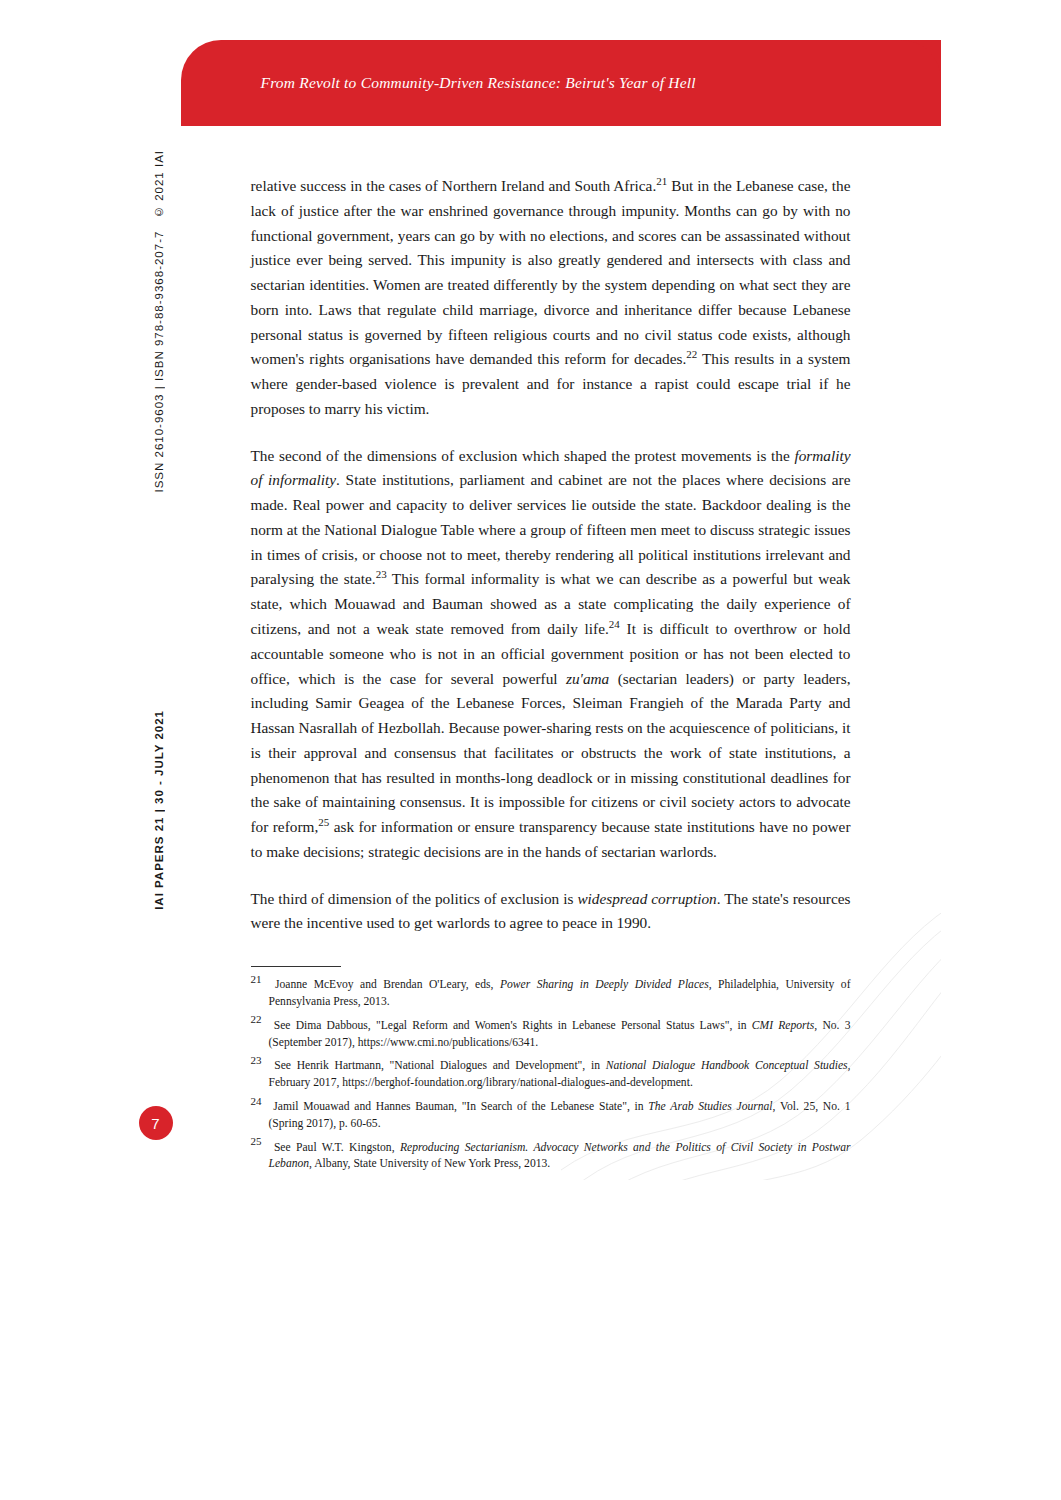From Revolt to Community-Driven Resistance: Beirut's Year of Hell
ISSN 2610-9603 | ISBN 978-88-9368-207-7 © 2021 IAI
IAI PAPERS 21 | 30 - JULY 2021
7
relative success in the cases of Northern Ireland and South Africa.21 But in the Lebanese case, the lack of justice after the war enshrined governance through impunity. Months can go by with no functional government, years can go by with no elections, and scores can be assassinated without justice ever being served. This impunity is also greatly gendered and intersects with class and sectarian identities. Women are treated differently by the system depending on what sect they are born into. Laws that regulate child marriage, divorce and inheritance differ because Lebanese personal status is governed by fifteen religious courts and no civil status code exists, although women's rights organisations have demanded this reform for decades.22 This results in a system where gender-based violence is prevalent and for instance a rapist could escape trial if he proposes to marry his victim.
The second of the dimensions of exclusion which shaped the protest movements is the formality of informality. State institutions, parliament and cabinet are not the places where decisions are made. Real power and capacity to deliver services lie outside the state. Backdoor dealing is the norm at the National Dialogue Table where a group of fifteen men meet to discuss strategic issues in times of crisis, or choose not to meet, thereby rendering all political institutions irrelevant and paralysing the state.23 This formal informality is what we can describe as a powerful but weak state, which Mouawad and Bauman showed as a state complicating the daily experience of citizens, and not a weak state removed from daily life.24 It is difficult to overthrow or hold accountable someone who is not in an official government position or has not been elected to office, which is the case for several powerful zu'ama (sectarian leaders) or party leaders, including Samir Geagea of the Lebanese Forces, Sleiman Frangieh of the Marada Party and Hassan Nasrallah of Hezbollah. Because power-sharing rests on the acquiescence of politicians, it is their approval and consensus that facilitates or obstructs the work of state institutions, a phenomenon that has resulted in months-long deadlock or in missing constitutional deadlines for the sake of maintaining consensus. It is impossible for citizens or civil society actors to advocate for reform,25 ask for information or ensure transparency because state institutions have no power to make decisions; strategic decisions are in the hands of sectarian warlords.
The third of dimension of the politics of exclusion is widespread corruption. The state's resources were the incentive used to get warlords to agree to peace in 1990.
21 Joanne McEvoy and Brendan O'Leary, eds, Power Sharing in Deeply Divided Places, Philadelphia, University of Pennsylvania Press, 2013.
22 See Dima Dabbous, "Legal Reform and Women's Rights in Lebanese Personal Status Laws", in CMI Reports, No. 3 (September 2017), https://www.cmi.no/publications/6341.
23 See Henrik Hartmann, "National Dialogues and Development", in National Dialogue Handbook Conceptual Studies, February 2017, https://berghof-foundation.org/library/national-dialogues-and-development.
24 Jamil Mouawad and Hannes Bauman, "In Search of the Lebanese State", in The Arab Studies Journal, Vol. 25, No. 1 (Spring 2017), p. 60-65.
25 See Paul W.T. Kingston, Reproducing Sectarianism. Advocacy Networks and the Politics of Civil Society in Postwar Lebanon, Albany, State University of New York Press, 2013.